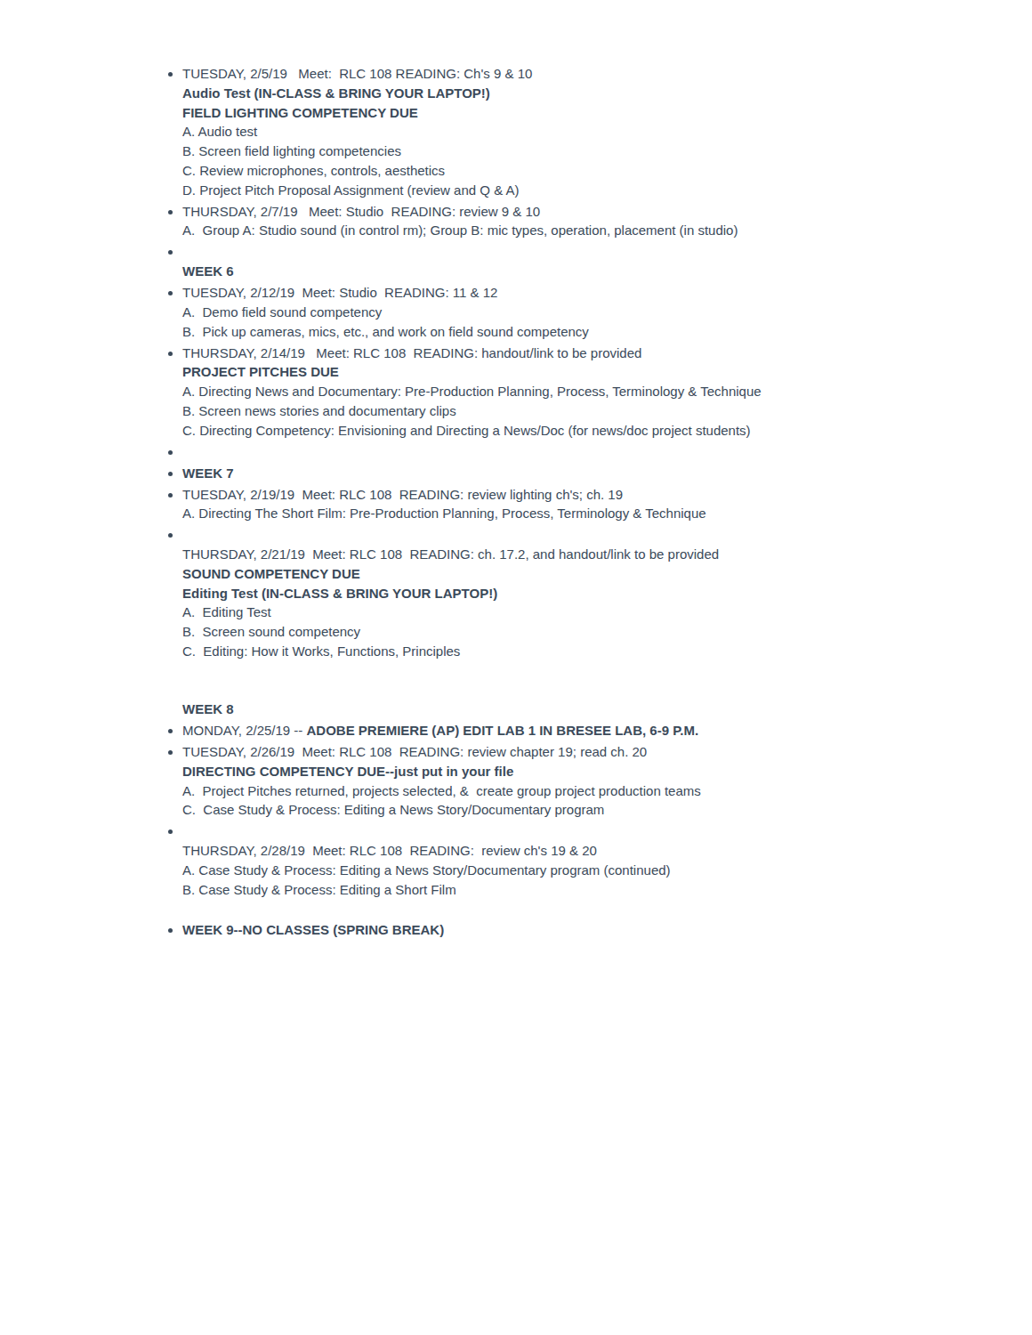TUESDAY, 2/5/19 Meet: RLC 108 READING: Ch's 9 & 10 Audio Test (IN-CLASS & BRING YOUR LAPTOP!) FIELD LIGHTING COMPETENCY DUE A. Audio test B. Screen field lighting competencies C. Review microphones, controls, aesthetics D. Project Pitch Proposal Assignment (review and Q & A)
THURSDAY, 2/7/19 Meet: Studio READING: review 9 & 10 A. Group A: Studio sound (in control rm); Group B: mic types, operation, placement (in studio)
WEEK 6
TUESDAY, 2/12/19 Meet: Studio READING: 11 & 12 A. Demo field sound competency B. Pick up cameras, mics, etc., and work on field sound competency
THURSDAY, 2/14/19 Meet: RLC 108 READING: handout/link to be provided PROJECT PITCHES DUE A. Directing News and Documentary: Pre-Production Planning, Process, Terminology & Technique B. Screen news stories and documentary clips C. Directing Competency: Envisioning and Directing a News/Doc (for news/doc project students)
WEEK 7
TUESDAY, 2/19/19 Meet: RLC 108 READING: review lighting ch's; ch. 19 A. Directing The Short Film: Pre-Production Planning, Process, Terminology & Technique
THURSDAY, 2/21/19 Meet: RLC 108 READING: ch. 17.2, and handout/link to be provided SOUND COMPETENCY DUE Editing Test (IN-CLASS & BRING YOUR LAPTOP!) A. Editing Test B. Screen sound competency C. Editing: How it Works, Functions, Principles WEEK 8
MONDAY, 2/25/19 -- ADOBE PREMIERE (AP) EDIT LAB 1 IN BRESEE LAB, 6-9 P.M.
TUESDAY, 2/26/19 Meet: RLC 108 READING: review chapter 19; read ch. 20 DIRECTING COMPETENCY DUE--just put in your file A. Project Pitches returned, projects selected, & create group project production teams C. Case Study & Process: Editing a News Story/Documentary program
THURSDAY, 2/28/19 Meet: RLC 108 READING: review ch's 19 & 20 A. Case Study & Process: Editing a News Story/Documentary program (continued) B. Case Study & Process: Editing a Short Film
WEEK 9--NO CLASSES (SPRING BREAK)